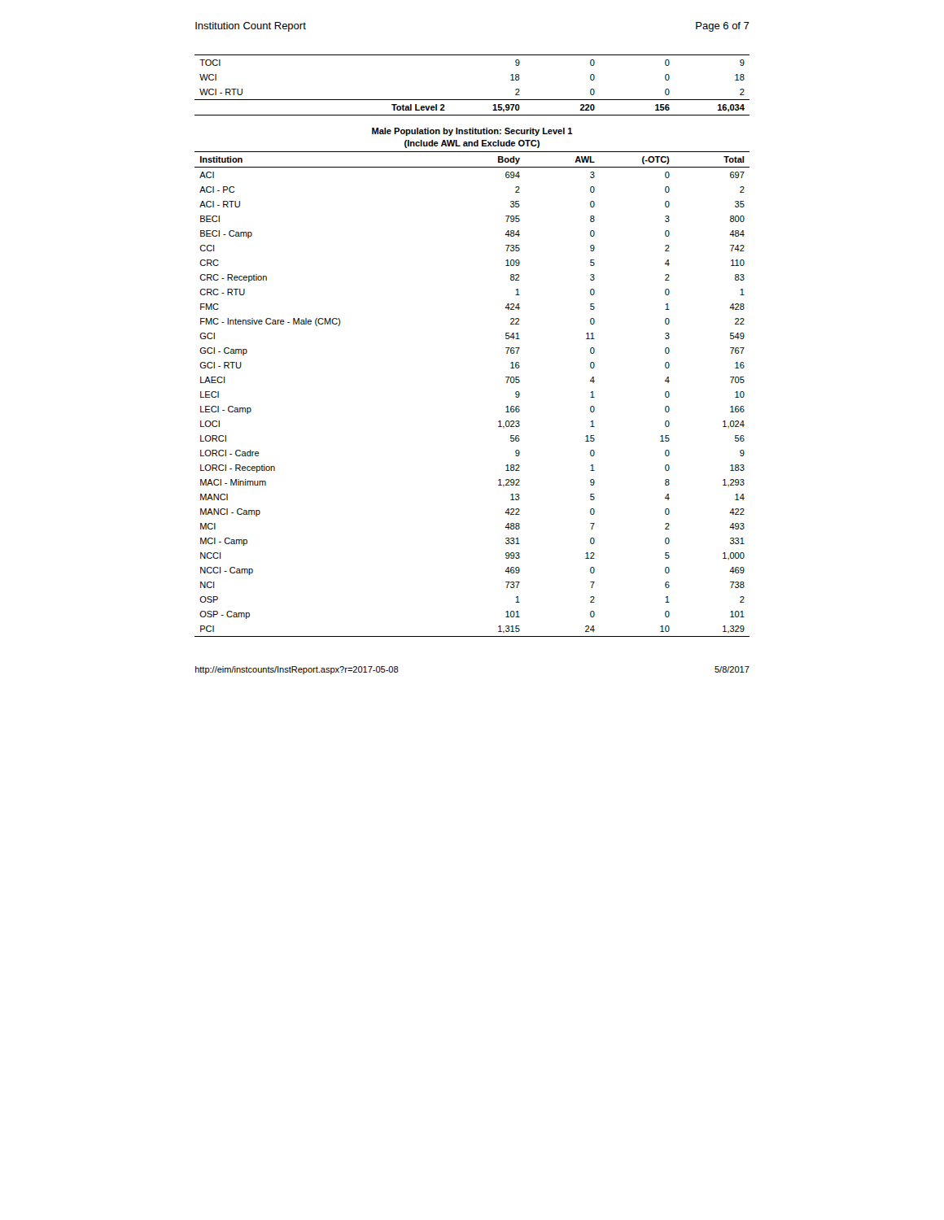Institution Count Report
Page 6 of 7
| TOCI | 9 | 0 | 0 | 9 |
| WCI | 18 | 0 | 0 | 18 |
| WCI - RTU | 2 | 0 | 0 | 2 |
| Total Level 2 | 15,970 | 220 | 156 | 16,034 |
Male Population by Institution: Security Level 1 (Include AWL and Exclude OTC)
| Institution | Body | AWL | (-OTC) | Total |
| --- | --- | --- | --- | --- |
| ACI | 694 | 3 | 0 | 697 |
| ACI - PC | 2 | 0 | 0 | 2 |
| ACI - RTU | 35 | 0 | 0 | 35 |
| BECI | 795 | 8 | 3 | 800 |
| BECI - Camp | 484 | 0 | 0 | 484 |
| CCI | 735 | 9 | 2 | 742 |
| CRC | 109 | 5 | 4 | 110 |
| CRC - Reception | 82 | 3 | 2 | 83 |
| CRC - RTU | 1 | 0 | 0 | 1 |
| FMC | 424 | 5 | 1 | 428 |
| FMC - Intensive Care - Male (CMC) | 22 | 0 | 0 | 22 |
| GCI | 541 | 11 | 3 | 549 |
| GCI - Camp | 767 | 0 | 0 | 767 |
| GCI - RTU | 16 | 0 | 0 | 16 |
| LAECI | 705 | 4 | 4 | 705 |
| LECI | 9 | 1 | 0 | 10 |
| LECI - Camp | 166 | 0 | 0 | 166 |
| LOCI | 1,023 | 1 | 0 | 1,024 |
| LORCI | 56 | 15 | 15 | 56 |
| LORCI - Cadre | 9 | 0 | 0 | 9 |
| LORCI - Reception | 182 | 1 | 0 | 183 |
| MACI - Minimum | 1,292 | 9 | 8 | 1,293 |
| MANCI | 13 | 5 | 4 | 14 |
| MANCI - Camp | 422 | 0 | 0 | 422 |
| MCI | 488 | 7 | 2 | 493 |
| MCI - Camp | 331 | 0 | 0 | 331 |
| NCCI | 993 | 12 | 5 | 1,000 |
| NCCI - Camp | 469 | 0 | 0 | 469 |
| NCI | 737 | 7 | 6 | 738 |
| OSP | 1 | 2 | 1 | 2 |
| OSP - Camp | 101 | 0 | 0 | 101 |
| PCI | 1,315 | 24 | 10 | 1,329 |
http://eim/instcounts/InstReport.aspx?r=2017-05-08
5/8/2017